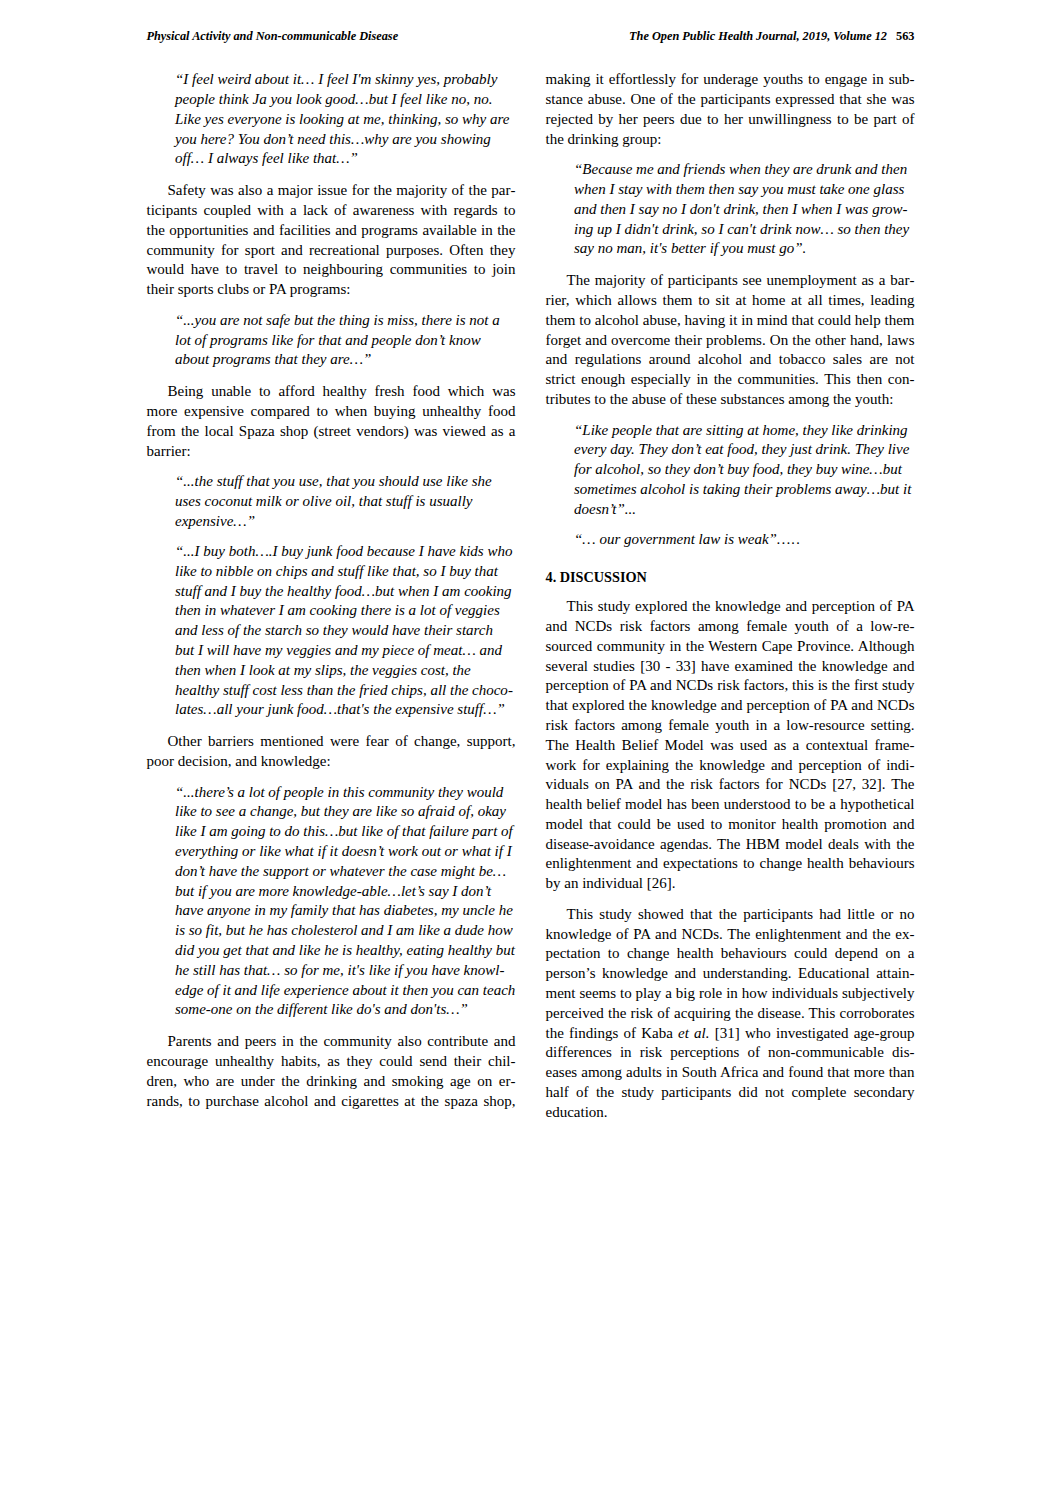Physical Activity and Non-communicable Disease
The Open Public Health Journal, 2019, Volume 12 563
“I feel weird about it… I feel I'm skinny yes, probably people think Ja you look good…but I feel like no, no. Like yes everyone is looking at me, thinking, so why are you here? You don’t need this…why are you showing off… I always feel like that…”
Safety was also a major issue for the majority of the participants coupled with a lack of awareness with regards to the opportunities and facilities and programs available in the community for sport and recreational purposes. Often they would have to travel to neighbouring communities to join their sports clubs or PA programs:
“...you are not safe but the thing is miss, there is not a lot of programs like for that and people don’t know about programs that they are…”
Being unable to afford healthy fresh food which was more expensive compared to when buying unhealthy food from the local Spaza shop (street vendors) was viewed as a barrier:
“...the stuff that you use, that you should use like she uses coconut milk or olive oil, that stuff is usually expensive…”
“...I buy both….I buy junk food because I have kids who like to nibble on chips and stuff like that, so I buy that stuff and I buy the healthy food…but when I am cooking then in whatever I am cooking there is a lot of veggies and less of the starch so they would have their starch but I will have my veggies and my piece of meat… and then when I look at my slips, the veggies cost, the healthy stuff cost less than the fried chips, all the chocolates…all your junk food…that's the expensive stuff…”
Other barriers mentioned were fear of change, support, poor decision, and knowledge:
“...there’s a lot of people in this community they would like to see a change, but they are like so afraid of, okay like I am going to do this…but like of that failure part of everything or like what if it doesn’t work out or what if I don’t have the support or whatever the case might be…but if you are more knowledge-able…let’s say I don’t have anyone in my family that has diabetes, my uncle he is so fit, but he has cholesterol and I am like a dude how did you get that and like he is healthy, eating healthy but he still has that… so for me, it's like if you have knowledge of it and life experience about it then you can teach some-one on the different like do's and don'ts…”
Parents and peers in the community also contribute and encourage unhealthy habits, as they could send their children, who are under the drinking and smoking age on errands, to purchase alcohol and cigarettes at the spaza shop, making it effortlessly for underage youths to engage in substance abuse. One of the participants expressed that she was rejected by her peers due to her unwillingness to be part of the drinking group:
“Because me and friends when they are drunk and then when I stay with them then say you must take one glass and then I say no I don't drink, then I when I was growing up I didn't drink, so I can't drink now… so then they say no man, it's better if you must go”.
The majority of participants see unemployment as a barrier, which allows them to sit at home at all times, leading them to alcohol abuse, having it in mind that could help them forget and overcome their problems. On the other hand, laws and regulations around alcohol and tobacco sales are not strict enough especially in the communities. This then contributes to the abuse of these substances among the youth:
“Like people that are sitting at home, they like drinking every day. They don’t eat food, they just drink. They live for alcohol, so they don’t buy food, they buy wine…but sometimes alcohol is taking their problems away…but it doesn’t”...
“… our government law is weak”…..
4. DISCUSSION
This study explored the knowledge and perception of PA and NCDs risk factors among female youth of a low-resourced community in the Western Cape Province. Although several studies [30 - 33] have examined the knowledge and perception of PA and NCDs risk factors, this is the first study that explored the knowledge and perception of PA and NCDs risk factors among female youth in a low-resource setting. The Health Belief Model was used as a contextual framework for explaining the knowledge and perception of individuals on PA and the risk factors for NCDs [27, 32]. The health belief model has been understood to be a hypothetical model that could be used to monitor health promotion and disease-avoidance agendas. The HBM model deals with the enlightenment and expectations to change health behaviours by an individual [26].
This study showed that the participants had little or no knowledge of PA and NCDs. The enlightenment and the expectation to change health behaviours could depend on a person’s knowledge and understanding. Educational attainment seems to play a big role in how individuals subjectively perceived the risk of acquiring the disease. This corroborates the findings of Kaba et al. [31] who investigated age-group differences in risk perceptions of non-communicable diseases among adults in South Africa and found that more than half of the study participants did not complete secondary education.